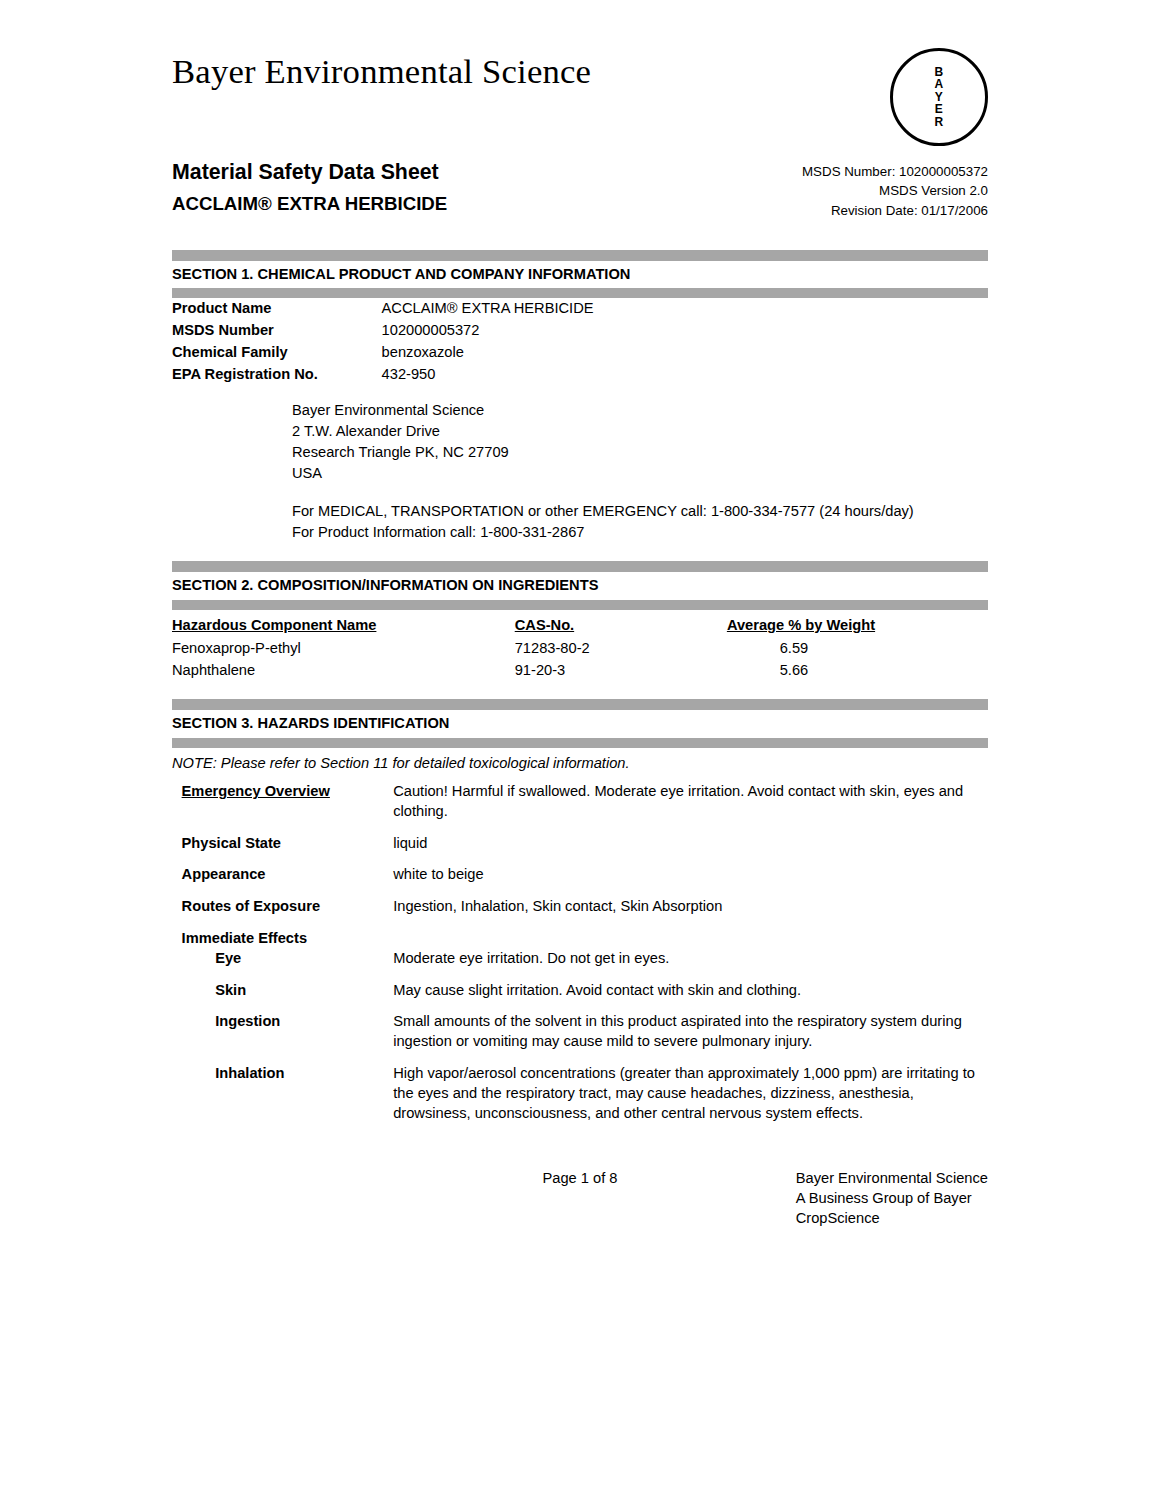Bayer Environmental Science
B
A
Y
E
R
Material Safety Data Sheet
ACCLAIM® EXTRA HERBICIDE
MSDS Number: 102000005372
MSDS Version 2.0
Revision Date: 01/17/2006
SECTION 1. CHEMICAL PRODUCT AND COMPANY INFORMATION
| Product Name | ACCLAIM® EXTRA HERBICIDE |
| MSDS Number | 102000005372 |
| Chemical Family | benzoxazole |
| EPA Registration No. | 432-950 |
Bayer Environmental Science
2 T.W. Alexander Drive
Research Triangle PK, NC 27709
USA
For MEDICAL, TRANSPORTATION or other EMERGENCY call: 1-800-334-7577 (24 hours/day)
For Product Information call: 1-800-331-2867
SECTION 2. COMPOSITION/INFORMATION ON INGREDIENTS
| Hazardous Component Name | CAS-No. | Average % by Weight |
| --- | --- | --- |
| Fenoxaprop-P-ethyl | 71283-80-2 | 6.59 |
| Naphthalene | 91-20-3 | 5.66 |
SECTION 3. HAZARDS IDENTIFICATION
NOTE: Please refer to Section 11 for detailed toxicological information.
| Emergency Overview | Caution! Harmful if swallowed. Moderate eye irritation. Avoid contact with skin, eyes and clothing. |
| Physical State | liquid |
| Appearance | white to beige |
| Routes of Exposure | Ingestion, Inhalation, Skin contact, Skin Absorption |
| Immediate Effects | |
| Eye | Moderate eye irritation. Do not get in eyes. |
| Skin | May cause slight irritation. Avoid contact with skin and clothing. |
| Ingestion | Small amounts of the solvent in this product aspirated into the respiratory system during ingestion or vomiting may cause mild to severe pulmonary injury. |
| Inhalation | High vapor/aerosol concentrations (greater than approximately 1,000 ppm) are irritating to the eyes and the respiratory tract, may cause headaches, dizziness, anesthesia, drowsiness, unconsciousness, and other central nervous system effects. |
Page 1 of 8
Bayer Environmental Science
A Business Group of Bayer
CropScience